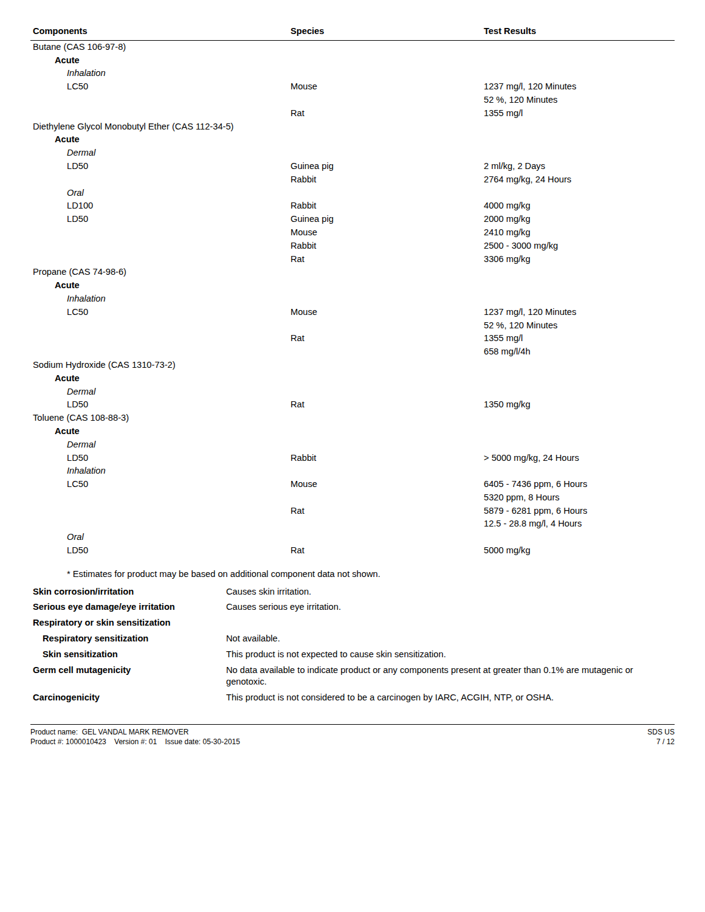| Components | Species | Test Results |
| --- | --- | --- |
| Butane (CAS 106-97-8) |
| Acute | | |
| Inhalation | | |
| LC50 | Mouse | 1237 mg/l, 120 Minutes |
| | | 52 %, 120 Minutes |
| | Rat | 1355 mg/l |
| Diethylene Glycol Monobutyl Ether (CAS 112-34-5) |
| Acute | | |
| Dermal | | |
| LD50 | Guinea pig | 2 ml/kg, 2 Days |
| | Rabbit | 2764 mg/kg, 24 Hours |
| Oral | | |
| LD100 | Rabbit | 4000 mg/kg |
| LD50 | Guinea pig | 2000 mg/kg |
| | Mouse | 2410 mg/kg |
| | Rabbit | 2500 - 3000 mg/kg |
| | Rat | 3306 mg/kg |
| Propane (CAS 74-98-6) |
| Acute | | |
| Inhalation | | |
| LC50 | Mouse | 1237 mg/l, 120 Minutes |
| | | 52 %, 120 Minutes |
| | Rat | 1355 mg/l |
| | | 658 mg/l/4h |
| Sodium Hydroxide (CAS 1310-73-2) |
| Acute | | |
| Dermal | | |
| LD50 | Rat | 1350 mg/kg |
| Toluene (CAS 108-88-3) |
| Acute | | |
| Dermal | | |
| LD50 | Rabbit | > 5000 mg/kg, 24 Hours |
| Inhalation | | |
| LC50 | Mouse | 6405 - 7436 ppm, 6 Hours |
| | | 5320 ppm, 8 Hours |
| | Rat | 5879 - 6281 ppm, 6 Hours |
| | | 12.5 - 28.8 mg/l, 4 Hours |
| Oral | | |
| LD50 | Rat | 5000 mg/kg |
* Estimates for product may be based on additional component data not shown.
| Skin corrosion/irritation | Causes skin irritation. |
| Serious eye damage/eye irritation | Causes serious eye irritation. |
| Respiratory or skin sensitization | |
| Respiratory sensitization | Not available. |
| Skin sensitization | This product is not expected to cause skin sensitization. |
| Germ cell mutagenicity | No data available to indicate product or any components present at greater than 0.1% are mutagenic or genotoxic. |
| Carcinogenicity | This product is not considered to be a carcinogen by IARC, ACGIH, NTP, or OSHA. |
Product name: GEL VANDAL MARK REMOVER
Product #: 1000010423 Version #: 01 Issue date: 05-30-2015
SDS US
7 / 12